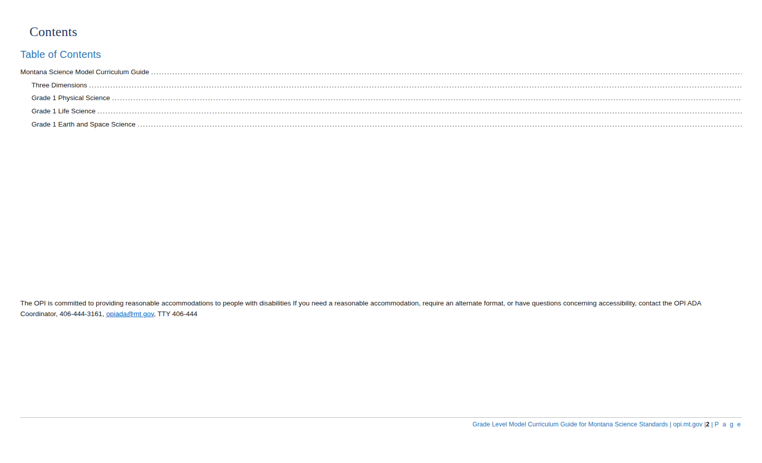Contents
Table of Contents
Montana Science Model Curriculum Guide ........................................................................................................................................................................................................................................................... 1
Three Dimensions ......................................................................................................................................................................................................................................................................................... 3
Grade 1 Physical Science .............................................................................................................................................................................................................................................................................. 4
Grade 1 Life Science ..................................................................................................................................................................................................................................................................................... 4
Grade 1 Earth and Space Science ................................................................................................................................................................................................................................................................. 5
The OPI is committed to providing reasonable accommodations to people with disabilities If you need a reasonable accommodation, require an alternate format, or have questions concerning accessibility, contact the OPI ADA Coordinator, 406-444-3161, opiada@mt gov, TTY 406-444
Grade Level Model Curriculum Guide for Montana Science Standards | opi.mt.gov |2 | P a g e